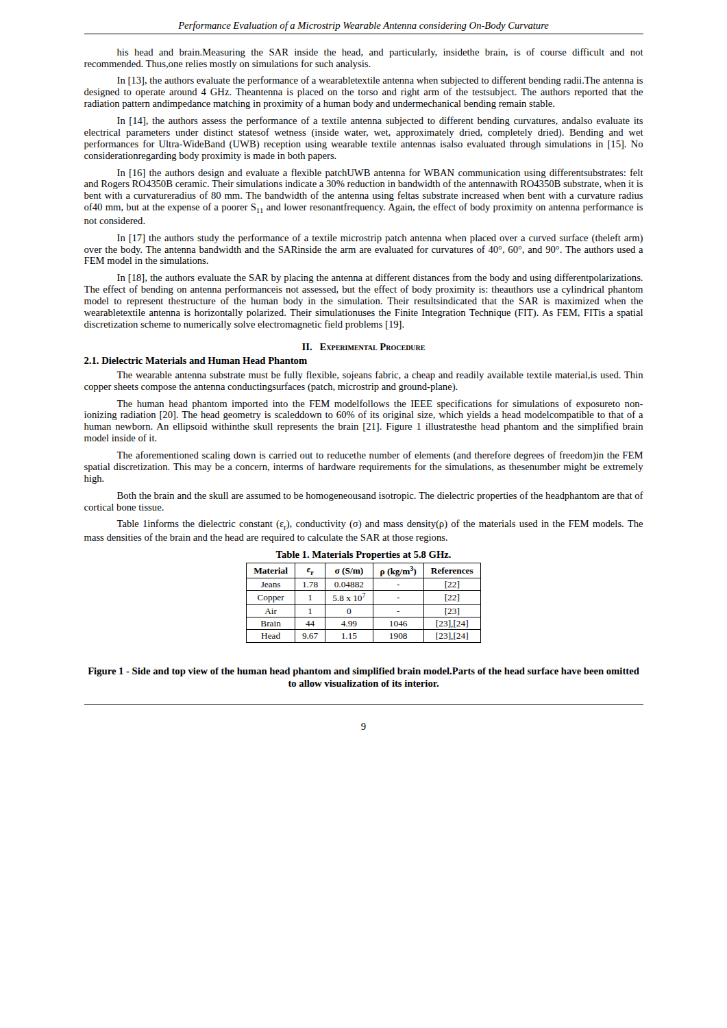Performance Evaluation of a Microstrip Wearable Antenna considering On-Body Curvature
his head and brain.Measuring the SAR inside the head, and particularly, insidethe brain, is of course difficult and not recommended. Thus,one relies mostly on simulations for such analysis.
In [13], the authors evaluate the performance of a wearabletextile antenna when subjected to different bending radii.The antenna is designed to operate around 4 GHz. Theantenna is placed on the torso and right arm of the testsubject. The authors reported that the radiation pattern andimpedance matching in proximity of a human body and undermechanical bending remain stable.
In [14], the authors assess the performance of a textile antenna subjected to different bending curvatures, andalso evaluate its electrical parameters under distinct statesof wetness (inside water, wet, approximately dried, completely dried). Bending and wet performances for Ultra-WideBand (UWB) reception using wearable textile antennas isalso evaluated through simulations in [15]. No considerationregarding body proximity is made in both papers.
In [16] the authors design and evaluate a flexible patchUWB antenna for WBAN communication using differentsubstrates: felt and Rogers RO4350B ceramic. Their simulations indicate a 30% reduction in bandwidth of the antennawith RO4350B substrate, when it is bent with a curvatureradius of 80 mm. The bandwidth of the antenna using feltas substrate increased when bent with a curvature radius of40 mm, but at the expense of a poorer S11 and lower resonantfrequency. Again, the effect of body proximity on antenna performance is not considered.
In [17] the authors study the performance of a textile microstrip patch antenna when placed over a curved surface (theleft arm) over the body. The antenna bandwidth and the SARinside the arm are evaluated for curvatures of 40°, 60°, and 90°. The authors used a FEM model in the simulations.
In [18], the authors evaluate the SAR by placing the antenna at different distances from the body and using differentpolarizations. The effect of bending on antenna performanceis not assessed, but the effect of body proximity is: theauthors use a cylindrical phantom model to represent thestructure of the human body in the simulation. Their resultsindicated that the SAR is maximized when the wearabletextile antenna is horizontally polarized. Their simulationuses the Finite Integration Technique (FIT). As FEM, FITis a spatial discretization scheme to numerically solve electromagnetic field problems [19].
II. Experimental Procedure
2.1. Dielectric Materials and Human Head Phantom
The wearable antenna substrate must be fully flexible, sojeans fabric, a cheap and readily available textile material,is used. Thin copper sheets compose the antenna conductingsurfaces (patch, microstrip and ground-plane).
The human head phantom imported into the FEM modelfollows the IEEE specifications for simulations of exposureto non-ionizing radiation [20]. The head geometry is scaleddown to 60% of its original size, which yields a head modelcompatible to that of a human newborn. An ellipsoid withinthe skull represents the brain [21]. Figure 1 illustratesthe head phantom and the simplified brain model inside of it.
The aforementioned scaling down is carried out to reducethe number of elements (and therefore degrees of freedom)in the FEM spatial discretization. This may be a concern, interms of hardware requirements for the simulations, as thesenumber might be extremely high.
Both the brain and the skull are assumed to be homogeneousand isotropic. The dielectric properties of the headphantom are that of cortical bone tissue.
Table 1informs the dielectric constant (εr), conductivity (σ) and mass density(ρ) of the materials used in the FEM models. The mass densities of the brain and the head are required to calculate the SAR at those regions.
Table 1. Materials Properties at 5.8 GHz.
| Material | ε r | σ (S/m) | ρ (kg/m 3 ) | References |
| --- | --- | --- | --- | --- |
| Jeans | 1.78 | 0.04882 | - | [22] |
| Copper | 1 | 5.8 x 10 7 | - | [22] |
| Air | 1 | 0 | - | [23] |
| Brain | 44 | 4.99 | 1046 | [23],[24] |
| Head | 9.67 | 1.15 | 1908 | [23],[24] |
Figure 1 - Side and top view of the human head phantom and simplified brain model.Parts of the head surface have been omitted to allow visualization of its interior.
9